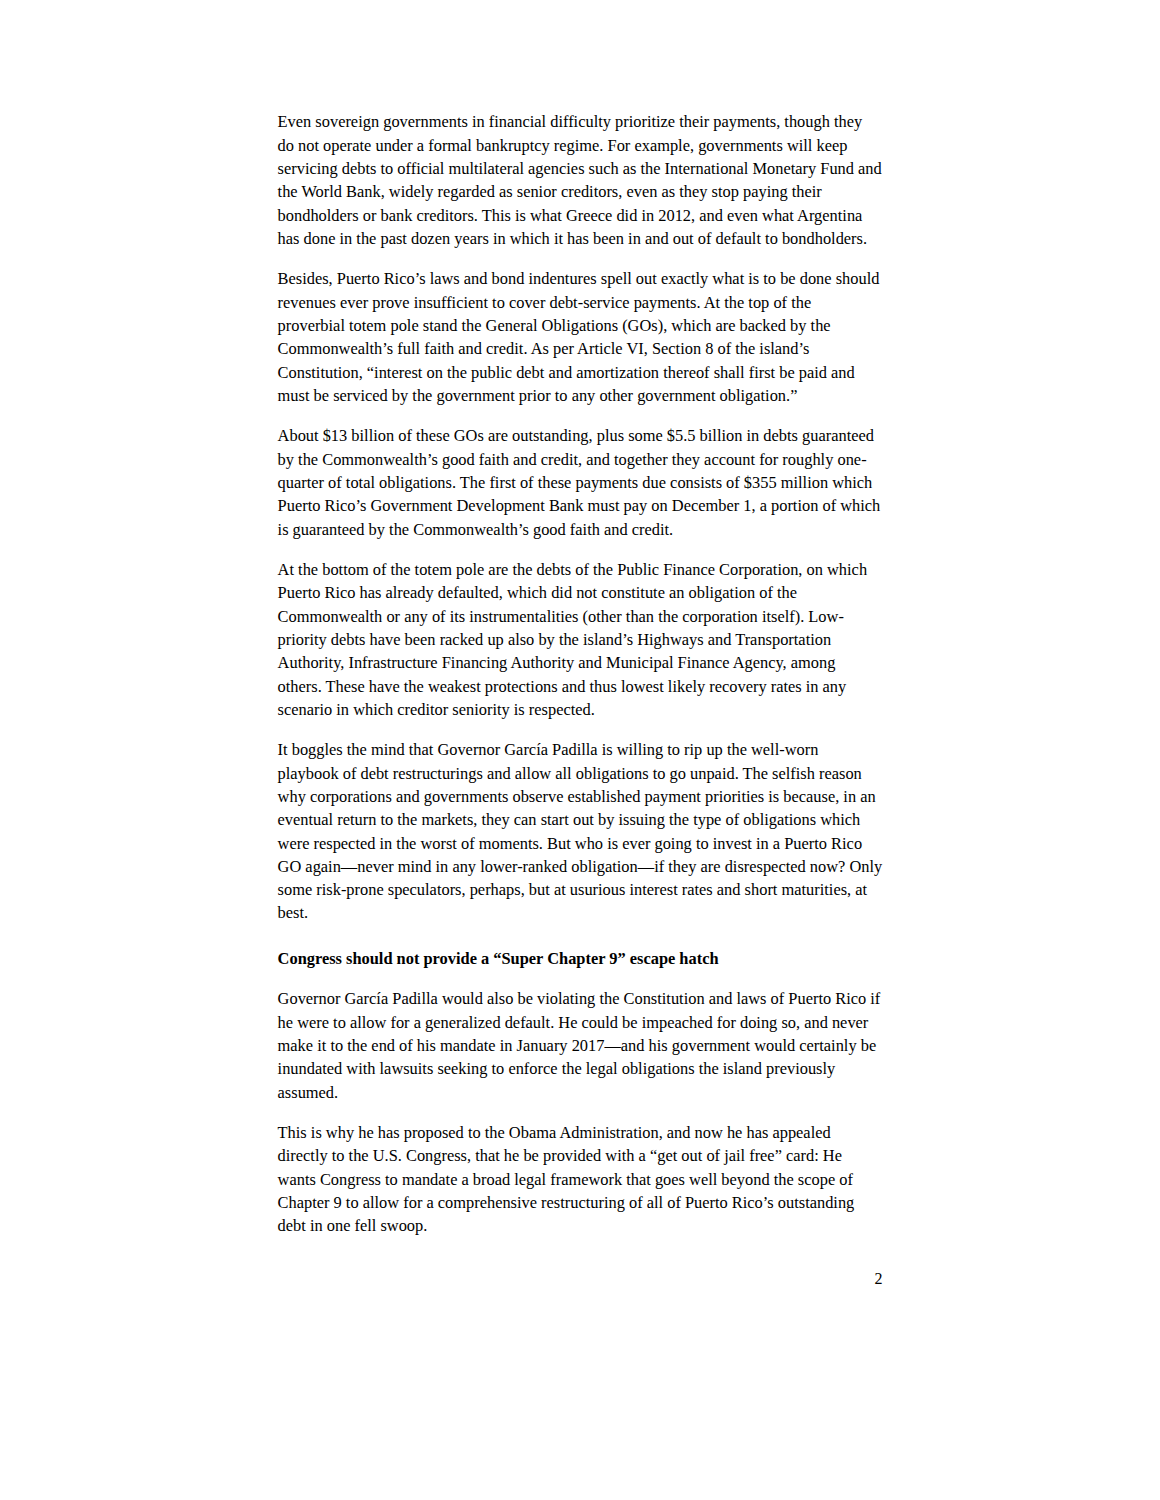Even sovereign governments in financial difficulty prioritize their payments, though they do not operate under a formal bankruptcy regime. For example, governments will keep servicing debts to official multilateral agencies such as the International Monetary Fund and the World Bank, widely regarded as senior creditors, even as they stop paying their bondholders or bank creditors. This is what Greece did in 2012, and even what Argentina has done in the past dozen years in which it has been in and out of default to bondholders.
Besides, Puerto Rico’s laws and bond indentures spell out exactly what is to be done should revenues ever prove insufficient to cover debt-service payments. At the top of the proverbial totem pole stand the General Obligations (GOs), which are backed by the Commonwealth’s full faith and credit. As per Article VI, Section 8 of the island’s Constitution, “interest on the public debt and amortization thereof shall first be paid and must be serviced by the government prior to any other government obligation.”
About $13 billion of these GOs are outstanding, plus some $5.5 billion in debts guaranteed by the Commonwealth’s good faith and credit, and together they account for roughly one-quarter of total obligations. The first of these payments due consists of $355 million which Puerto Rico’s Government Development Bank must pay on December 1, a portion of which is guaranteed by the Commonwealth’s good faith and credit.
At the bottom of the totem pole are the debts of the Public Finance Corporation, on which Puerto Rico has already defaulted, which did not constitute an obligation of the Commonwealth or any of its instrumentalities (other than the corporation itself). Low-priority debts have been racked up also by the island’s Highways and Transportation Authority, Infrastructure Financing Authority and Municipal Finance Agency, among others. These have the weakest protections and thus lowest likely recovery rates in any scenario in which creditor seniority is respected.
It boggles the mind that Governor García Padilla is willing to rip up the well-worn playbook of debt restructurings and allow all obligations to go unpaid. The selfish reason why corporations and governments observe established payment priorities is because, in an eventual return to the markets, they can start out by issuing the type of obligations which were respected in the worst of moments. But who is ever going to invest in a Puerto Rico GO again—never mind in any lower-ranked obligation—if they are disrespected now? Only some risk-prone speculators, perhaps, but at usurious interest rates and short maturities, at best.
Congress should not provide a “Super Chapter 9” escape hatch
Governor García Padilla would also be violating the Constitution and laws of Puerto Rico if he were to allow for a generalized default. He could be impeached for doing so, and never make it to the end of his mandate in January 2017—and his government would certainly be inundated with lawsuits seeking to enforce the legal obligations the island previously assumed.
This is why he has proposed to the Obama Administration, and now he has appealed directly to the U.S. Congress, that he be provided with a “get out of jail free” card: He wants Congress to mandate a broad legal framework that goes well beyond the scope of Chapter 9 to allow for a comprehensive restructuring of all of Puerto Rico’s outstanding debt in one fell swoop.
2